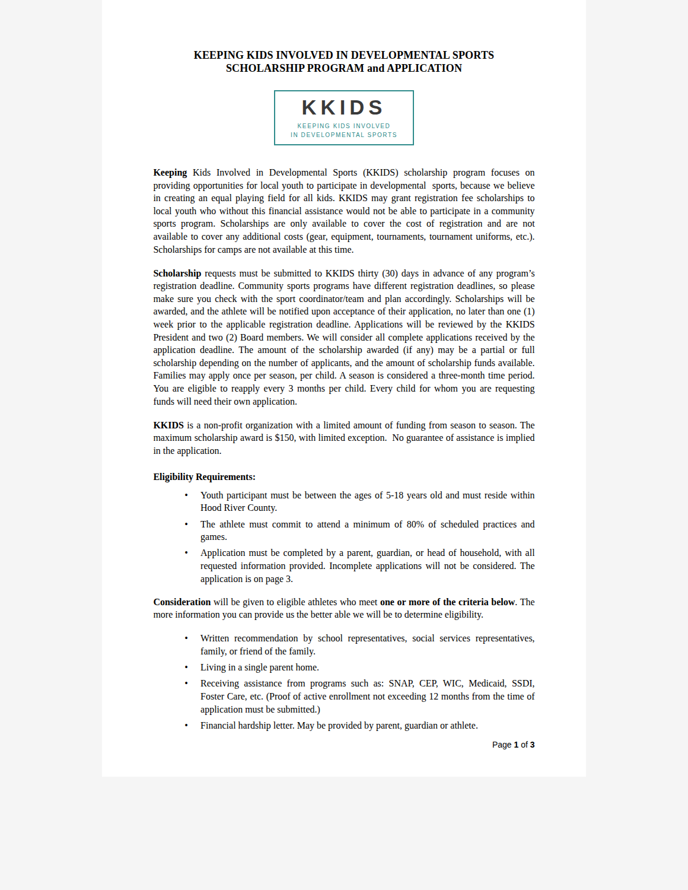KEEPING KIDS INVOLVED IN DEVELOPMENTAL SPORTS
SCHOLARSHIP PROGRAM and APPLICATION
KKIDS KEEPING KIDS INVOLVED
IN DEVELOPMENTAL SPORTS
Keeping Kids Involved in Developmental Sports (KKIDS) scholarship program focuses on providing opportunities for local youth to participate in developmental sports, because we believe in creating an equal playing field for all kids. KKIDS may grant registration fee scholarships to local youth who without this financial assistance would not be able to participate in a community sports program. Scholarships are only available to cover the cost of registration and are not available to cover any additional costs (gear, equipment, tournaments, tournament uniforms, etc.). Scholarships for camps are not available at this time.
Scholarship requests must be submitted to KKIDS thirty (30) days in advance of any program’s registration deadline. Community sports programs have different registration deadlines, so please make sure you check with the sport coordinator/team and plan accordingly. Scholarships will be awarded, and the athlete will be notified upon acceptance of their application, no later than one (1) week prior to the applicable registration deadline. Applications will be reviewed by the KKIDS President and two (2) Board members. We will consider all complete applications received by the application deadline. The amount of the scholarship awarded (if any) may be a partial or full scholarship depending on the number of applicants, and the amount of scholarship funds available. Families may apply once per season, per child. A season is considered a three-month time period. You are eligible to reapply every 3 months per child. Every child for whom you are requesting funds will need their own application.
KKIDS is a non-profit organization with a limited amount of funding from season to season. The maximum scholarship award is $150, with limited exception. No guarantee of assistance is implied in the application.
Eligibility Requirements:
Youth participant must be between the ages of 5-18 years old and must reside within Hood River County.
The athlete must commit to attend a minimum of 80% of scheduled practices and games.
Application must be completed by a parent, guardian, or head of household, with all requested information provided. Incomplete applications will not be considered. The application is on page 3.
Consideration will be given to eligible athletes who meet one or more of the criteria below. The more information you can provide us the better able we will be to determine eligibility.
Written recommendation by school representatives, social services representatives, family, or friend of the family.
Living in a single parent home.
Receiving assistance from programs such as: SNAP, CEP, WIC, Medicaid, SSDI, Foster Care, etc. (Proof of active enrollment not exceeding 12 months from the time of application must be submitted.)
Financial hardship letter. May be provided by parent, guardian or athlete.
Page 1 of 3